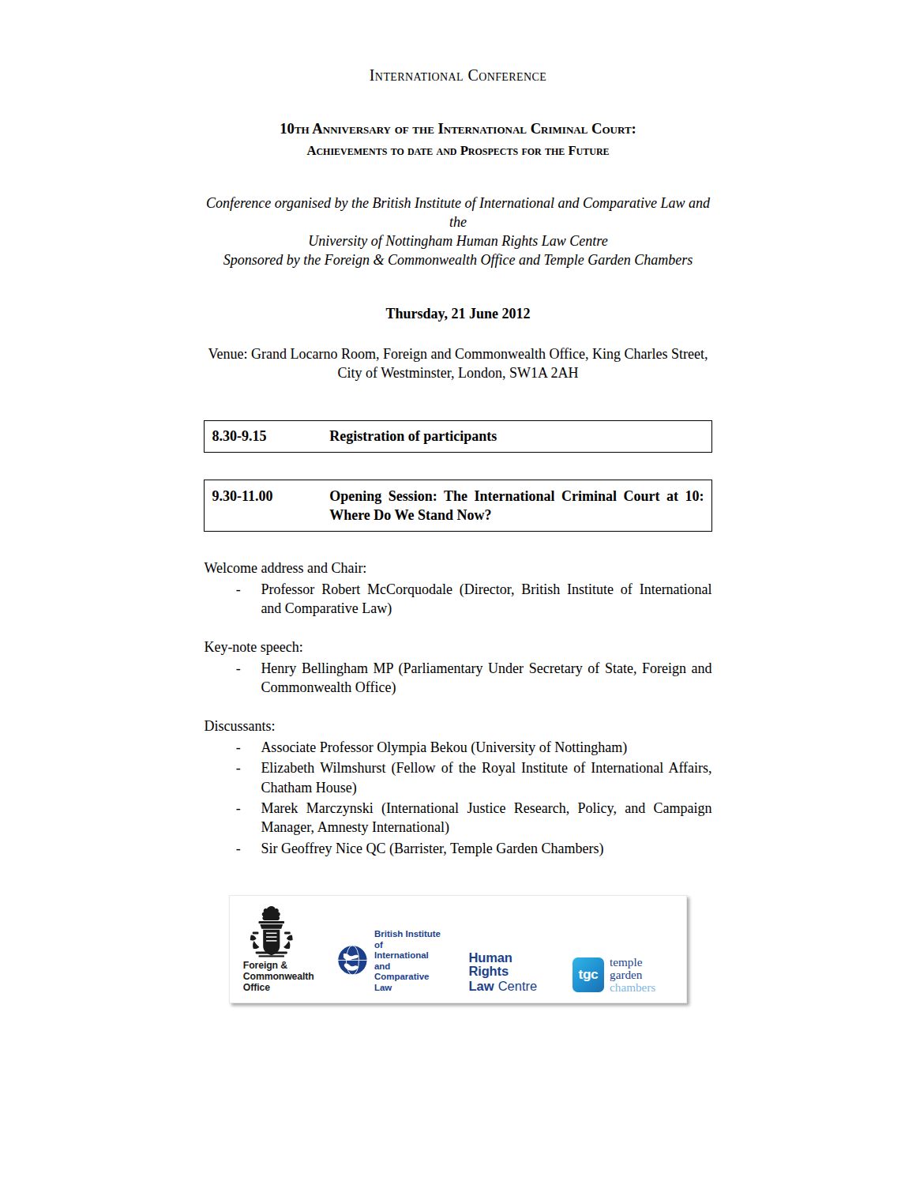International Conference
10th Anniversary of the International Criminal Court:
Achievements to date and Prospects for the Future
Conference organised by the British Institute of International and Comparative Law and the
University of Nottingham Human Rights Law Centre
Sponsored by the Foreign & Commonwealth Office and Temple Garden Chambers
Thursday, 21 June 2012
Venue: Grand Locarno Room, Foreign and Commonwealth Office, King Charles Street,
City of Westminster, London, SW1A 2AH
| 8.30-9.15 | Registration of participants |
| 9.30-11.00 | Opening Session: The International Criminal Court at 10: Where Do We Stand Now? |
Welcome address and Chair:
Professor Robert McCorquodale (Director, British Institute of International and Comparative Law)
Key-note speech:
Henry Bellingham MP (Parliamentary Under Secretary of State, Foreign and Commonwealth Office)
Discussants:
Associate Professor Olympia Bekou (University of Nottingham)
Elizabeth Wilmshurst (Fellow of the Royal Institute of International Affairs, Chatham House)
Marek Marczynski (International Justice Research, Policy, and Campaign Manager, Amnesty International)
Sir Geoffrey Nice QC (Barrister, Temple Garden Chambers)
Foreign &
Commonwealth
Office
British Institute of
International and
Comparative Law
Human Rights
Law Centre
tgc
temple garden
chambers